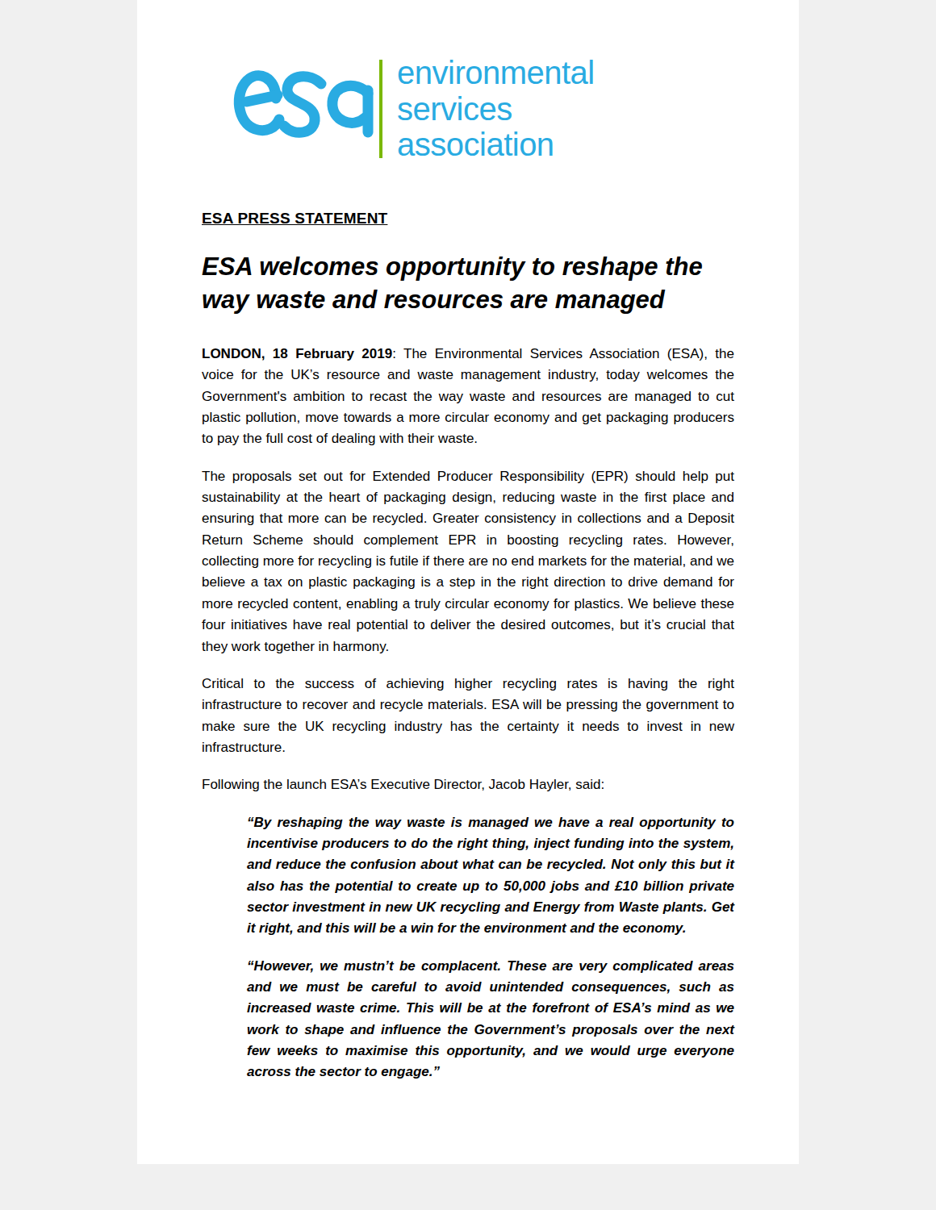environmental
services
association
ESA PRESS STATEMENT
ESA welcomes opportunity to reshape the way waste and resources are managed
LONDON, 18 February 2019: The Environmental Services Association (ESA), the voice for the UK’s resource and waste management industry, today welcomes the Government's ambition to recast the way waste and resources are managed to cut plastic pollution, move towards a more circular economy and get packaging producers to pay the full cost of dealing with their waste.
The proposals set out for Extended Producer Responsibility (EPR) should help put sustainability at the heart of packaging design, reducing waste in the first place and ensuring that more can be recycled. Greater consistency in collections and a Deposit Return Scheme should complement EPR in boosting recycling rates. However, collecting more for recycling is futile if there are no end markets for the material, and we believe a tax on plastic packaging is a step in the right direction to drive demand for more recycled content, enabling a truly circular economy for plastics. We believe these four initiatives have real potential to deliver the desired outcomes, but it’s crucial that they work together in harmony.
Critical to the success of achieving higher recycling rates is having the right infrastructure to recover and recycle materials. ESA will be pressing the government to make sure the UK recycling industry has the certainty it needs to invest in new infrastructure.
Following the launch ESA’s Executive Director, Jacob Hayler, said:
“By reshaping the way waste is managed we have a real opportunity to incentivise producers to do the right thing, inject funding into the system, and reduce the confusion about what can be recycled. Not only this but it also has the potential to create up to 50,000 jobs and £10 billion private sector investment in new UK recycling and Energy from Waste plants. Get it right, and this will be a win for the environment and the economy.
“However, we mustn’t be complacent. These are very complicated areas and we must be careful to avoid unintended consequences, such as increased waste crime. This will be at the forefront of ESA’s mind as we work to shape and influence the Government’s proposals over the next few weeks to maximise this opportunity, and we would urge everyone across the sector to engage.”